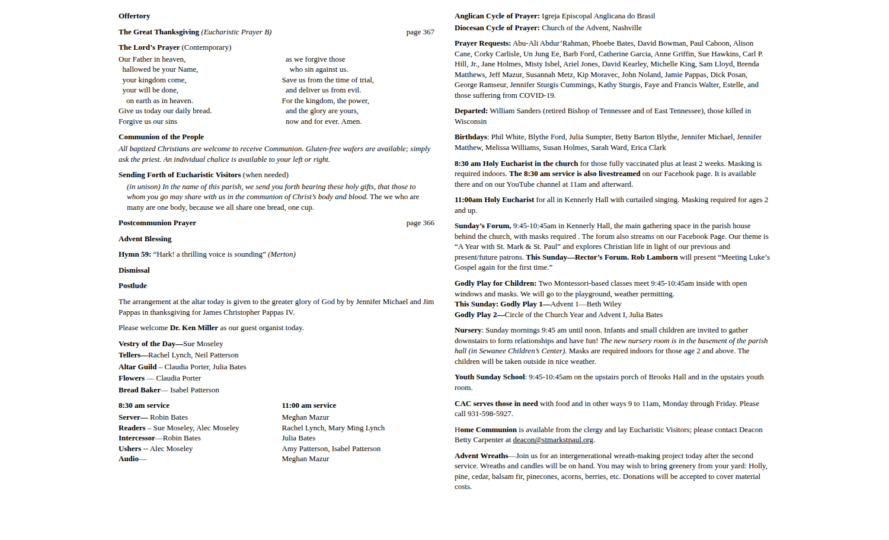Offertory
The Great Thanksgiving (Eucharistic Prayer B) page 367
The Lord’s Prayer (Contemporary)
Our Father in heaven,
hallowed be your Name,
your kingdom come,
your will be done,
on earth as in heaven.
Give us today our daily bread.
Forgive us our sins
as we forgive those
who sin against us.
Save us from the time of trial,
and deliver us from evil.
For the kingdom, the power,
and the glory are yours,
now and for ever. Amen.
Communion of the People
All baptized Christians are welcome to receive Communion. Gluten-free wafers are available; simply ask the priest. An individual chalice is available to your left or right.
Sending Forth of Eucharistic Visitors (when needed)
(in unison) In the name of this parish, we send you forth bearing these holy gifts, that those to whom you go may share with us in the communion of Christ’s body and blood. The we who are many are one body, because we all share one bread, one cup.
Postcommunion Prayer page 366
Advent Blessing
Hymn 59: “Hark! a thrilling voice is sounding” (Merton)
Dismissal
Postlude
The arrangement at the altar today is given to the greater glory of God by by Jennifer Michael and Jim Pappas in thanksgiving for James Christopher Pappas IV.
Please welcome Dr. Ken Miller as our guest organist today.
Vestry of the Day—Sue Moseley
Tellers—Rachel Lynch, Neil Patterson
Altar Guild – Claudia Porter, Julia Bates
Flowers — Claudia Porter
Bread Baker— Isabel Patterson
8:30 am service
Server— Robin Bates
Readers – Sue Moseley, Alec Moseley
Intercessor—Robin Bates
Ushers -- Alec Moseley
Audio—
11:00 am service
Meghan Mazur
Rachel Lynch, Mary Ming Lynch
Julia Bates
Amy Patterson, Isabel Patterson
Meghan Mazur
Anglican Cycle of Prayer: Igreja Episcopal Anglicana do Brasil
Diocesan Cycle of Prayer: Church of the Advent, Nashville
Prayer Requests: Abu-Ali Abdur’Rahman, Phoebe Bates, David Bowman, Paul Cahoon, Alison Cane, Corky Carlisle, Un Jung Ee, Barb Ford, Catherine Garcia, Anne Griffin, Sue Hawkins, Carl P. Hill, Jr., Jane Holmes, Misty Isbel, Ariel Jones, David Kearley, Michelle King, Sam Lloyd, Brenda Matthews, Jeff Mazur, Susannah Metz, Kip Moravec, John Noland, Jamie Pappas, Dick Posan, George Ramseur, Jennifer Sturgis Cummings, Kathy Sturgis, Faye and Francis Walter, Estelle, and those suffering from COVID-19.
Departed: William Sanders (retired Bishop of Tennessee and of East Tennessee), those killed in Wisconsin
Birthdays: Phil White, Blythe Ford, Julia Sumpter, Betty Barton Blythe, Jennifer Michael, Jennifer Matthew, Melissa Williams, Susan Holmes, Sarah Ward, Erica Clark
8:30 am Holy Eucharist in the church for those fully vaccinated plus at least 2 weeks. Masking is required indoors. The 8:30 am service is also livestreamed on our Facebook page. It is available there and on our YouTube channel at 11am and afterward.
11:00am Holy Eucharist for all in Kennerly Hall with curtailed singing. Masking required for ages 2 and up.
Sunday’s Forum, 9:45-10:45am in Kennerly Hall, the main gathering space in the parish house behind the church, with masks required . The forum also streams on our Facebook Page. Our theme is “A Year with St. Mark & St. Paul” and explores Christian life in light of our previous and present/future patrons. This Sunday—Rector’s Forum. Rob Lamborn will present “Meeting Luke’s Gospel again for the first time.”
Godly Play for Children: Two Montessori-based classes meet 9:45-10:45am inside with open windows and masks. We will go to the playground, weather permitting.
This Sunday: Godly Play 1—Advent 1—Beth Wiley
Godly Play 2—Circle of the Church Year and Advent I, Julia Bates
Nursery: Sunday mornings 9:45 am until noon. Infants and small children are invited to gather downstairs to form relationships and have fun! The new nursery room is in the basement of the parish hall (in Sewanee Children’s Center). Masks are required indoors for those age 2 and above. The children will be taken outside in nice weather.
Youth Sunday School: 9:45-10:45am on the upstairs porch of Brooks Hall and in the upstairs youth room.
CAC serves those in need with food and in other ways 9 to 11am, Monday through Friday. Please call 931-598-5927.
Home Communion is available from the clergy and lay Eucharistic Visitors; please contact Deacon Betty Carpenter at deacon@stmarkstpaul.org.
Advent Wreaths—Join us for an intergenerational wreath-making project today after the second service. Wreaths and candles will be on hand. You may wish to bring greenery from your yard: Holly, pine, cedar, balsam fir, pinecones, acorns, berries, etc. Donations will be accepted to cover material costs.